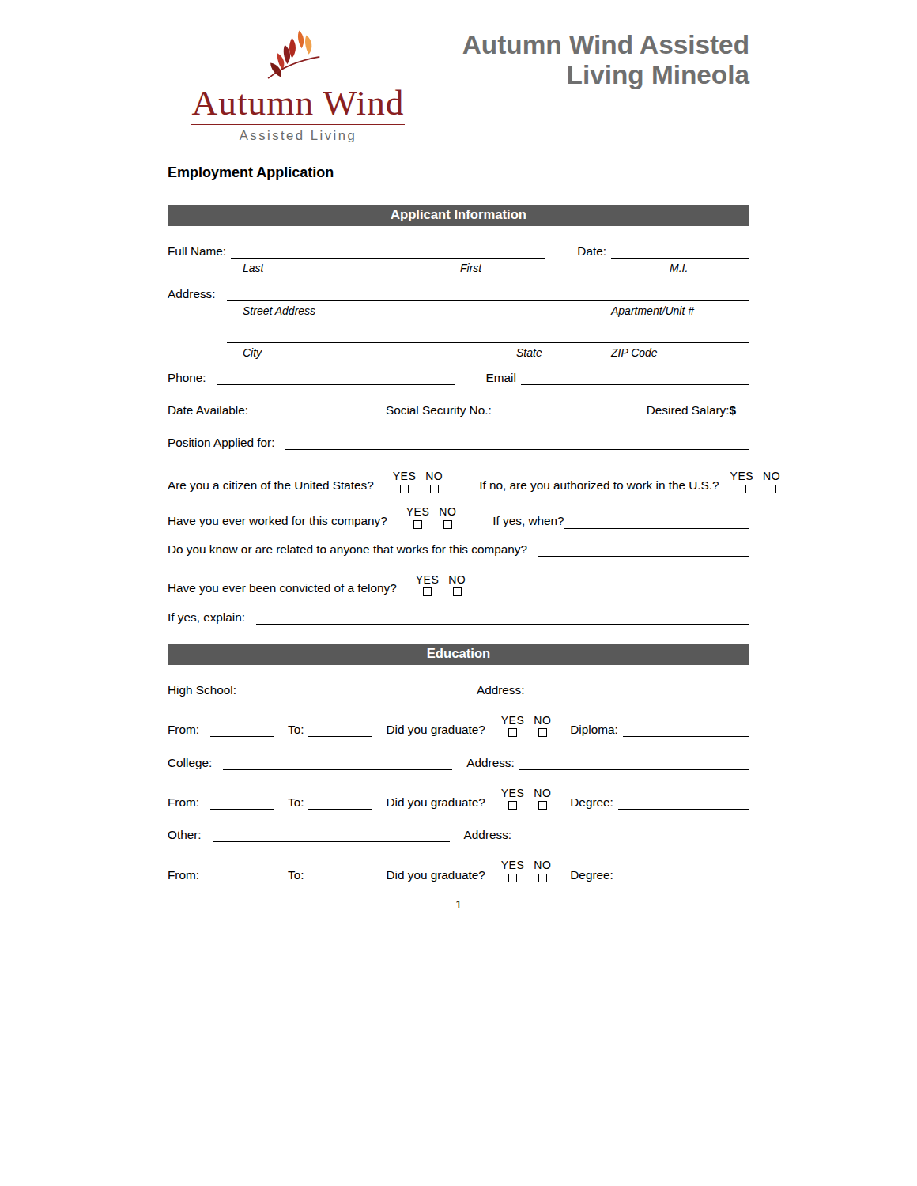Autumn Wind
Assisted Living
Autumn Wind Assisted
Living Mineola
Employment Application
Applicant Information
Full Name: Date:
Last First M.I.
Address:
Street Address Apartment/Unit #
Address:
City State ZIP Code
Phone: Email
Date Available: Social Security No.: Desired Salary:$
Position Applied for:
Are you a citizen of the United States? YES NO If no, are you authorized to work in the U.S.? YES NO
Have you ever worked for this company? YES NO If yes, when?
Do you know or are related to anyone that works for this company?
Have you ever been convicted of a felony? YES NO
If yes, explain:
Education
High School: Address:
From: To: Did you graduate? YES NO Diploma:
College: Address:
From: To: Did you graduate? YES NO Degree:
Other: Address:
From: To: Did you graduate? YES NO Degree:
1